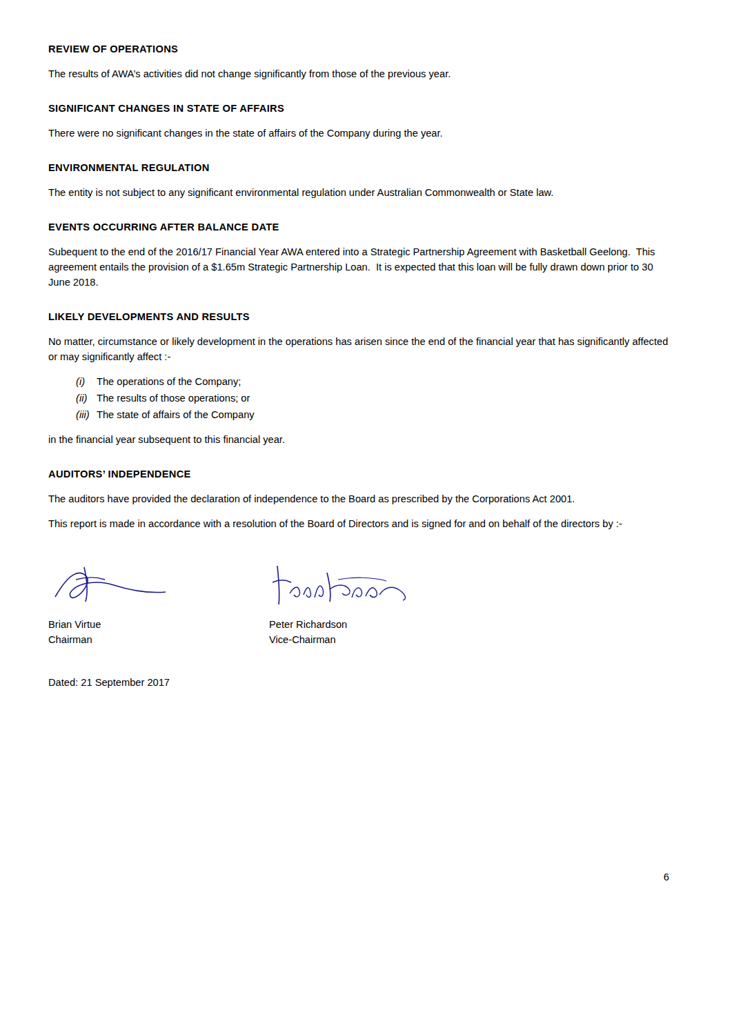REVIEW OF OPERATIONS
The results of AWA’s activities did not change significantly from those of the previous year.
SIGNIFICANT CHANGES IN STATE OF AFFAIRS
There were no significant changes in the state of affairs of the Company during the year.
ENVIRONMENTAL REGULATION
The entity is not subject to any significant environmental regulation under Australian Commonwealth or State law.
EVENTS OCCURRING AFTER BALANCE DATE
Subequent to the end of the 2016/17 Financial Year AWA entered into a Strategic Partnership Agreement with Basketball Geelong. This agreement entails the provision of a $1.65m Strategic Partnership Loan. It is expected that this loan will be fully drawn down prior to 30 June 2018.
LIKELY DEVELOPMENTS AND RESULTS
No matter, circumstance or likely development in the operations has arisen since the end of the financial year that has significantly affected or may significantly affect :-
(i)
The operations of the Company;
(ii)
The results of those operations; or
(iii)
The state of affairs of the Company
in the financial year subsequent to this financial year.
AUDITORS’ INDEPENDENCE
The auditors have provided the declaration of independence to the Board as prescribed by the Corporations Act 2001.
This report is made in accordance with a resolution of the Board of Directors and is signed for and on behalf of the directors by :-
Brian Virtue
Chairman
Peter Richardson
Vice-Chairman
Dated: 21 September 2017
6